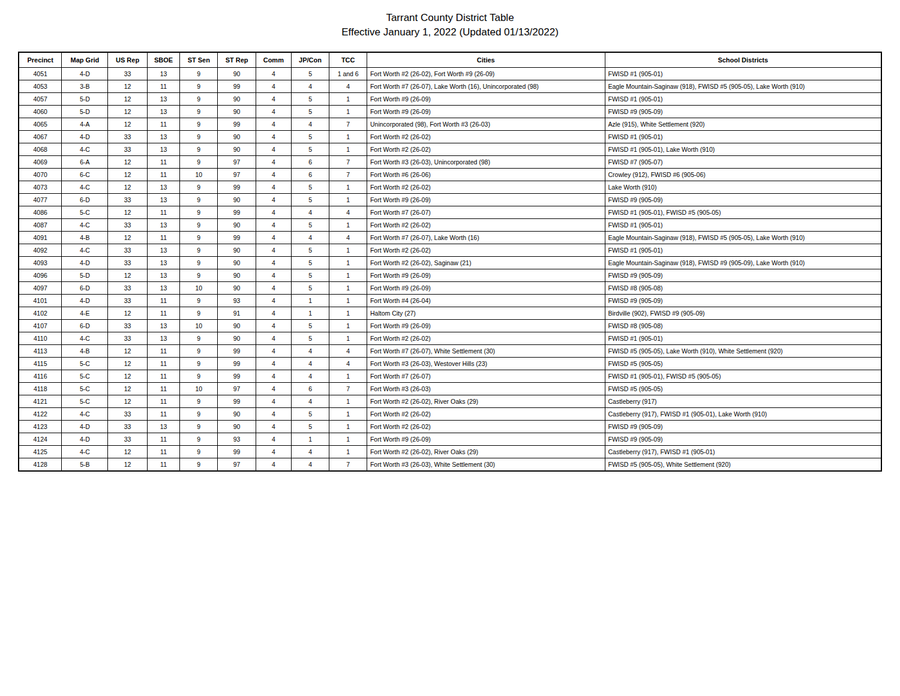Tarrant County District Table
Effective January 1, 2022 (Updated 01/13/2022)
| Precinct | Map Grid | US Rep | SBOE | ST Sen | ST Rep | Comm | JP/Con | TCC | Cities | School Districts |
| --- | --- | --- | --- | --- | --- | --- | --- | --- | --- | --- |
| 4051 | 4-D | 33 | 13 | 9 | 90 | 4 | 5 | 1 and 6 | Fort Worth #2 (26-02), Fort Worth #9 (26-09) | FWISD #1 (905-01) |
| 4053 | 3-B | 12 | 11 | 9 | 99 | 4 | 4 | 4 | Fort Worth #7 (26-07), Lake Worth (16), Unincorporated (98) | Eagle Mountain-Saginaw (918), FWISD #5 (905-05), Lake Worth (910) |
| 4057 | 5-D | 12 | 13 | 9 | 90 | 4 | 5 | 1 | Fort Worth #9 (26-09) | FWISD #1 (905-01) |
| 4060 | 5-D | 12 | 13 | 9 | 90 | 4 | 5 | 1 | Fort Worth #9 (26-09) | FWISD #9 (905-09) |
| 4065 | 4-A | 12 | 11 | 9 | 99 | 4 | 4 | 7 | Unincorporated (98), Fort Worth #3 (26-03) | Azle (915), White Settlement (920) |
| 4067 | 4-D | 33 | 13 | 9 | 90 | 4 | 5 | 1 | Fort Worth #2 (26-02) | FWISD #1 (905-01) |
| 4068 | 4-C | 33 | 13 | 9 | 90 | 4 | 5 | 1 | Fort Worth #2 (26-02) | FWISD #1 (905-01), Lake Worth (910) |
| 4069 | 6-A | 12 | 11 | 9 | 97 | 4 | 6 | 7 | Fort Worth #3 (26-03), Unincorporated (98) | FWISD #7 (905-07) |
| 4070 | 6-C | 12 | 11 | 10 | 97 | 4 | 6 | 7 | Fort Worth #6 (26-06) | Crowley (912), FWISD #6 (905-06) |
| 4073 | 4-C | 12 | 13 | 9 | 99 | 4 | 5 | 1 | Fort Worth #2 (26-02) | Lake Worth (910) |
| 4077 | 6-D | 33 | 13 | 9 | 90 | 4 | 5 | 1 | Fort Worth #9 (26-09) | FWISD #9 (905-09) |
| 4086 | 5-C | 12 | 11 | 9 | 99 | 4 | 4 | 4 | Fort Worth #7 (26-07) | FWISD #1 (905-01), FWISD #5 (905-05) |
| 4087 | 4-C | 33 | 13 | 9 | 90 | 4 | 5 | 1 | Fort Worth #2 (26-02) | FWISD #1 (905-01) |
| 4091 | 4-B | 12 | 11 | 9 | 99 | 4 | 4 | 4 | Fort Worth #7 (26-07), Lake Worth (16) | Eagle Mountain-Saginaw (918), FWISD #5 (905-05), Lake Worth (910) |
| 4092 | 4-C | 33 | 13 | 9 | 90 | 4 | 5 | 1 | Fort Worth #2 (26-02) | FWISD #1 (905-01) |
| 4093 | 4-D | 33 | 13 | 9 | 90 | 4 | 5 | 1 | Fort Worth #2 (26-02), Saginaw (21) | Eagle Mountain-Saginaw (918), FWISD #9 (905-09), Lake Worth (910) |
| 4096 | 5-D | 12 | 13 | 9 | 90 | 4 | 5 | 1 | Fort Worth #9 (26-09) | FWISD #9 (905-09) |
| 4097 | 6-D | 33 | 13 | 10 | 90 | 4 | 5 | 1 | Fort Worth #9 (26-09) | FWISD #8 (905-08) |
| 4101 | 4-D | 33 | 11 | 9 | 93 | 4 | 1 | 1 | Fort Worth #4 (26-04) | FWISD #9 (905-09) |
| 4102 | 4-E | 12 | 11 | 9 | 91 | 4 | 1 | 1 | Haltom City (27) | Birdville (902), FWISD #9 (905-09) |
| 4107 | 6-D | 33 | 13 | 10 | 90 | 4 | 5 | 1 | Fort Worth #9 (26-09) | FWISD #8 (905-08) |
| 4110 | 4-C | 33 | 13 | 9 | 90 | 4 | 5 | 1 | Fort Worth #2 (26-02) | FWISD #1 (905-01) |
| 4113 | 4-B | 12 | 11 | 9 | 99 | 4 | 4 | 4 | Fort Worth #7 (26-07), White Settlement (30) | FWISD #5 (905-05), Lake Worth (910), White Settlement (920) |
| 4115 | 5-C | 12 | 11 | 9 | 99 | 4 | 4 | 4 | Fort Worth #3 (26-03), Westover Hills (23) | FWISD #5 (905-05) |
| 4116 | 5-C | 12 | 11 | 9 | 99 | 4 | 4 | 1 | Fort Worth #7 (26-07) | FWISD #1 (905-01), FWISD #5 (905-05) |
| 4118 | 5-C | 12 | 11 | 10 | 97 | 4 | 6 | 7 | Fort Worth #3 (26-03) | FWISD #5 (905-05) |
| 4121 | 5-C | 12 | 11 | 9 | 99 | 4 | 4 | 1 | Fort Worth #2 (26-02), River Oaks (29) | Castleberry (917) |
| 4122 | 4-C | 33 | 11 | 9 | 90 | 4 | 5 | 1 | Fort Worth #2 (26-02) | Castleberry (917), FWISD #1 (905-01), Lake Worth (910) |
| 4123 | 4-D | 33 | 13 | 9 | 90 | 4 | 5 | 1 | Fort Worth #2 (26-02) | FWISD #9 (905-09) |
| 4124 | 4-D | 33 | 11 | 9 | 93 | 4 | 1 | 1 | Fort Worth #9 (26-09) | FWISD #9 (905-09) |
| 4125 | 4-C | 12 | 11 | 9 | 99 | 4 | 4 | 1 | Fort Worth #2 (26-02), River Oaks (29) | Castleberry (917), FWISD #1 (905-01) |
| 4128 | 5-B | 12 | 11 | 9 | 97 | 4 | 4 | 7 | Fort Worth #3 (26-03), White Settlement (30) | FWISD #5 (905-05), White Settlement (920) |